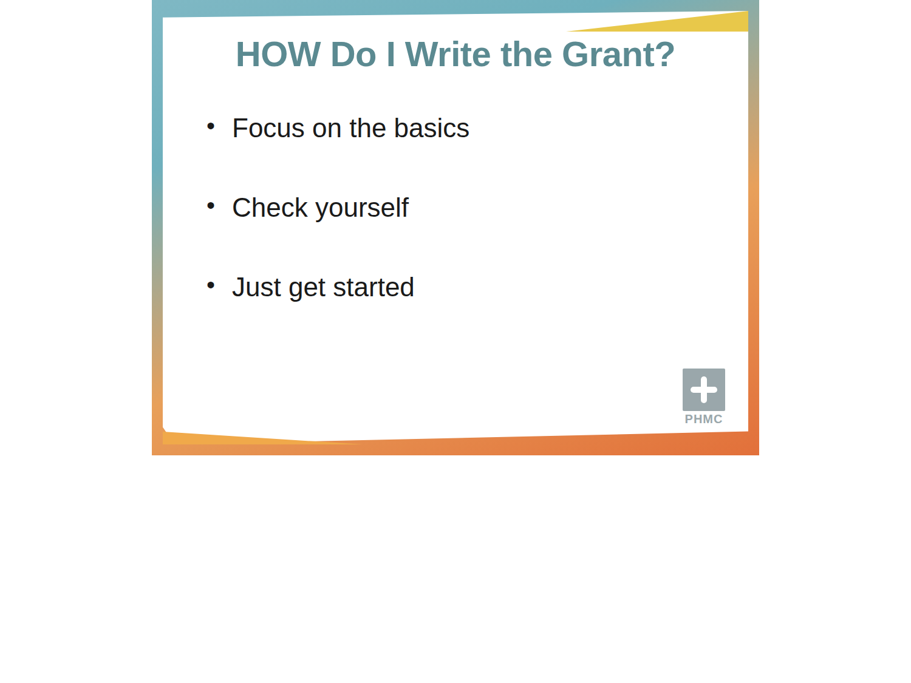HOW Do I Write the Grant?
Focus on the basics
Check yourself
Just get started
PHMC